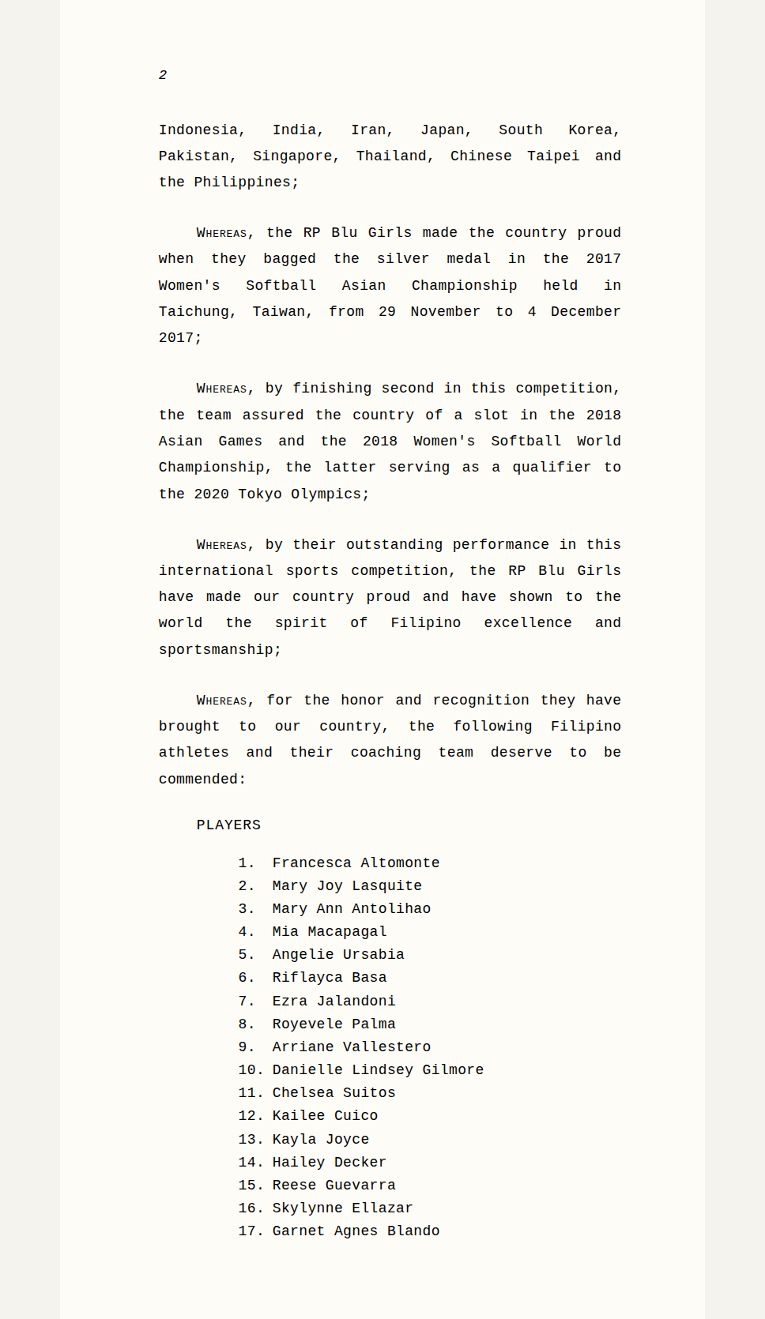2
Indonesia, India, Iran, Japan, South Korea, Pakistan, Singapore, Thailand, Chinese Taipei and the Philippines;
Whereas, the RP Blu Girls made the country proud when they bagged the silver medal in the 2017 Women's Softball Asian Championship held in Taichung, Taiwan, from 29 November to 4 December 2017;
Whereas, by finishing second in this competition, the team assured the country of a slot in the 2018 Asian Games and the 2018 Women's Softball World Championship, the latter serving as a qualifier to the 2020 Tokyo Olympics;
Whereas, by their outstanding performance in this international sports competition, the RP Blu Girls have made our country proud and have shown to the world the spirit of Filipino excellence and sportsmanship;
Whereas, for the honor and recognition they have brought to our country, the following Filipino athletes and their coaching team deserve to be commended:
PLAYERS
1. Francesca Altomonte
2. Mary Joy Lasquite
3. Mary Ann Antolihao
4. Mia Macapagal
5. Angelie Ursabia
6. Riflayca Basa
7. Ezra Jalandoni
8. Royevele Palma
9. Arriane Vallestero
10. Danielle Lindsey Gilmore
11. Chelsea Suitos
12. Kailee Cuico
13. Kayla Joyce
14. Hailey Decker
15. Reese Guevarra
16. Skylynne Ellazar
17. Garnet Agnes Blando